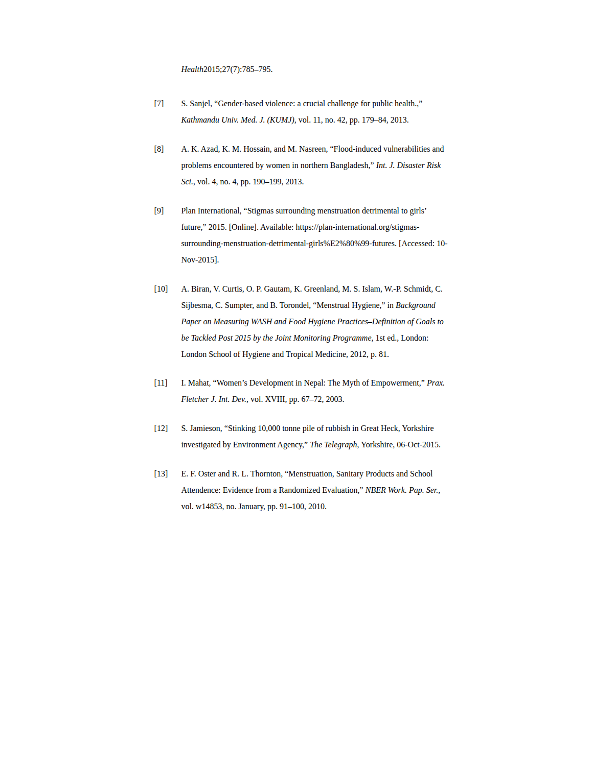Health2015;27(7):785–795.
[7] S. Sanjel, “Gender-based violence: a crucial challenge for public health.,” Kathmandu Univ. Med. J. (KUMJ), vol. 11, no. 42, pp. 179–84, 2013.
[8] A. K. Azad, K. M. Hossain, and M. Nasreen, “Flood-induced vulnerabilities and problems encountered by women in northern Bangladesh,” Int. J. Disaster Risk Sci., vol. 4, no. 4, pp. 190–199, 2013.
[9] Plan International, “Stigmas surrounding menstruation detrimental to girls’ future,” 2015. [Online]. Available: https://plan-international.org/stigmas-surrounding-menstruation-detrimental-girls%E2%80%99-futures. [Accessed: 10-Nov-2015].
[10] A. Biran, V. Curtis, O. P. Gautam, K. Greenland, M. S. Islam, W.-P. Schmidt, C. Sijbesma, C. Sumpter, and B. Torondel, “Menstrual Hygiene,” in Background Paper on Measuring WASH and Food Hygiene Practices–Definition of Goals to be Tackled Post 2015 by the Joint Monitoring Programme, 1st ed., London: London School of Hygiene and Tropical Medicine, 2012, p. 81.
[11] I. Mahat, “Women’s Development in Nepal: The Myth of Empowerment,” Prax. Fletcher J. Int. Dev., vol. XVIII, pp. 67–72, 2003.
[12] S. Jamieson, “Stinking 10,000 tonne pile of rubbish in Great Heck, Yorkshire investigated by Environment Agency,” The Telegraph, Yorkshire, 06-Oct-2015.
[13] E. F. Oster and R. L. Thornton, “Menstruation, Sanitary Products and School Attendence: Evidence from a Randomized Evaluation,” NBER Work. Pap. Ser., vol. w14853, no. January, pp. 91–100, 2010.